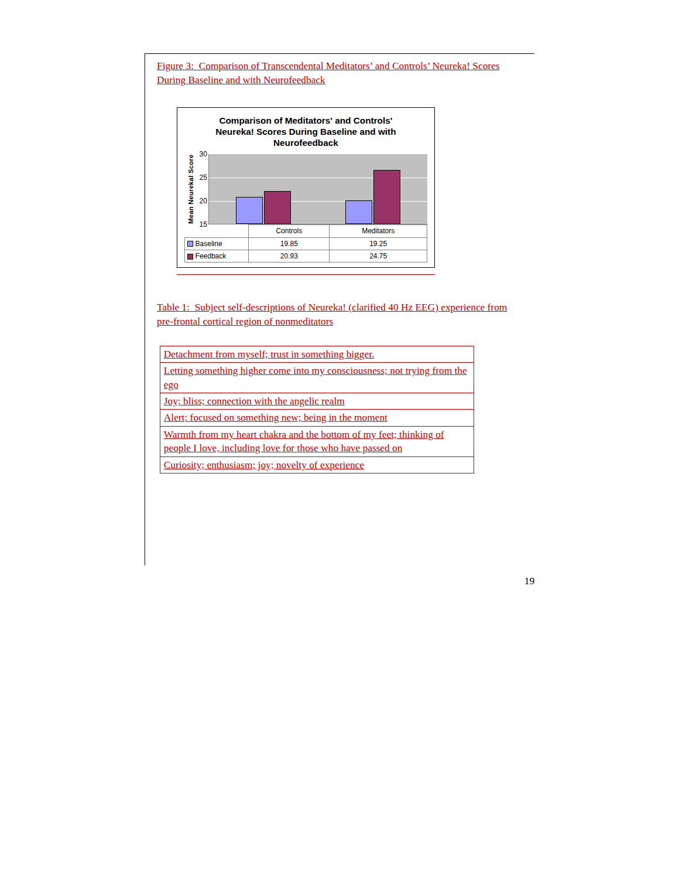Figure 3: Comparison of Transcendental Meditators’ and Controls’ Neureka! Scores During Baseline and with Neurofeedback
Comparison of Meditators' and Controls'
Neureka! Scores During Baseline and with
Neurofeedback
Mean Neurekal Score
30 25 20 15
| | Controls | Meditators |
| Baseline | 19.85 | 19.25 |
| Feedback | 20.93 | 24.75 |
Table 1: Subject self-descriptions of Neureka! (clarified 40 Hz EEG) experience from pre-frontal cortical region of nonmeditators
| Detachment from myself; trust in something bigger. |
| Letting something higher come into my consciousness; not trying from the ego |
| Joy; bliss; connection with the angelic realm |
| Alert; focused on something new; being in the moment |
| Warmth from my heart chakra and the bottom of my feet; thinking of people I love, including love for those who have passed on |
| Curiosity; enthusiasm; joy; novelty of experience |
19